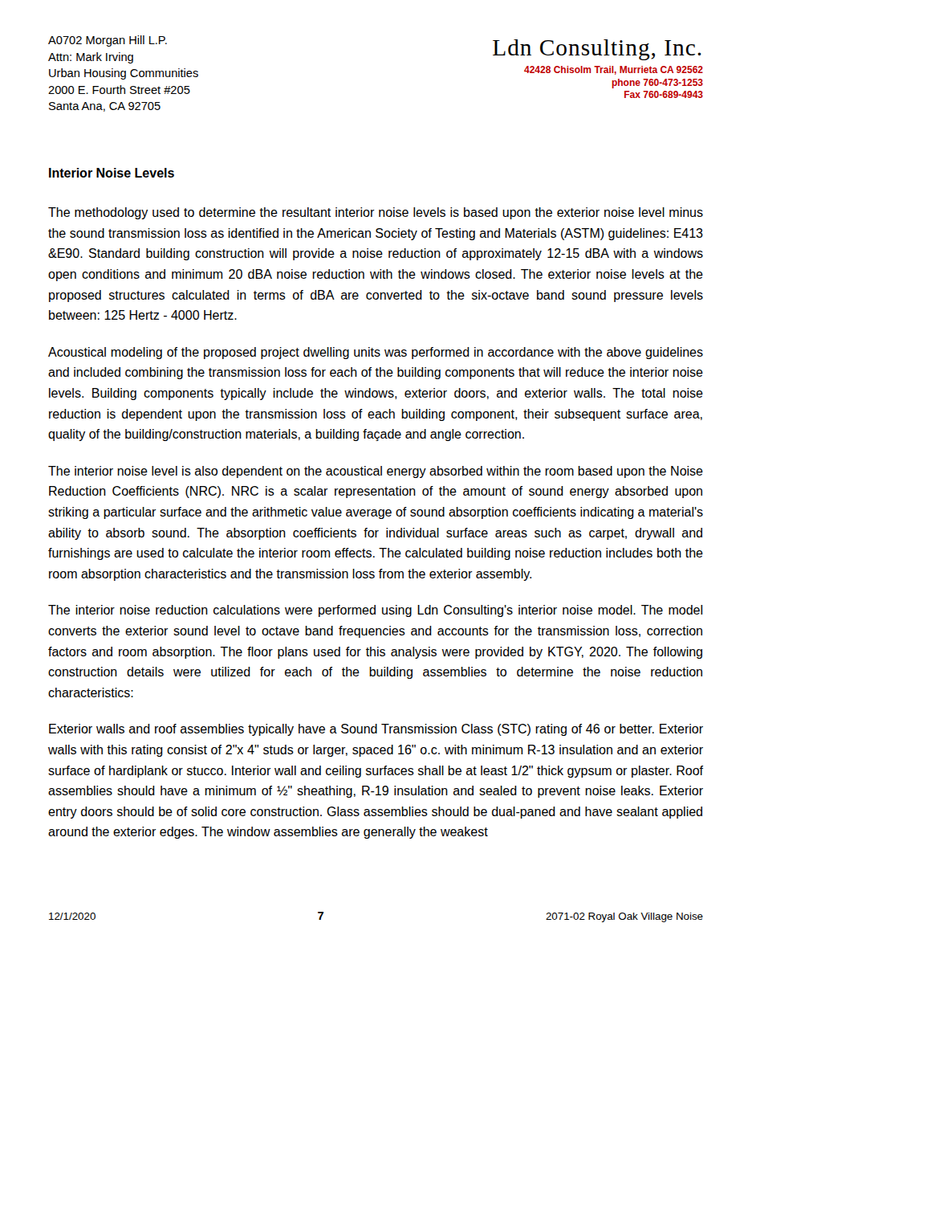A0702 Morgan Hill L.P.
Attn: Mark Irving
Urban Housing Communities
2000 E. Fourth Street #205
Santa Ana, CA 92705
Ldn Consulting, Inc.
42428 Chisolm Trail, Murrieta CA 92562
phone 760-473-1253
Fax 760-689-4943
Interior Noise Levels
The methodology used to determine the resultant interior noise levels is based upon the exterior noise level minus the sound transmission loss as identified in the American Society of Testing and Materials (ASTM) guidelines: E413 &E90. Standard building construction will provide a noise reduction of approximately 12-15 dBA with a windows open conditions and minimum 20 dBA noise reduction with the windows closed. The exterior noise levels at the proposed structures calculated in terms of dBA are converted to the six-octave band sound pressure levels between: 125 Hertz - 4000 Hertz.
Acoustical modeling of the proposed project dwelling units was performed in accordance with the above guidelines and included combining the transmission loss for each of the building components that will reduce the interior noise levels. Building components typically include the windows, exterior doors, and exterior walls. The total noise reduction is dependent upon the transmission loss of each building component, their subsequent surface area, quality of the building/construction materials, a building façade and angle correction.
The interior noise level is also dependent on the acoustical energy absorbed within the room based upon the Noise Reduction Coefficients (NRC). NRC is a scalar representation of the amount of sound energy absorbed upon striking a particular surface and the arithmetic value average of sound absorption coefficients indicating a material's ability to absorb sound. The absorption coefficients for individual surface areas such as carpet, drywall and furnishings are used to calculate the interior room effects. The calculated building noise reduction includes both the room absorption characteristics and the transmission loss from the exterior assembly.
The interior noise reduction calculations were performed using Ldn Consulting's interior noise model. The model converts the exterior sound level to octave band frequencies and accounts for the transmission loss, correction factors and room absorption. The floor plans used for this analysis were provided by KTGY, 2020. The following construction details were utilized for each of the building assemblies to determine the noise reduction characteristics:
Exterior walls and roof assemblies typically have a Sound Transmission Class (STC) rating of 46 or better. Exterior walls with this rating consist of 2"x 4" studs or larger, spaced 16" o.c. with minimum R-13 insulation and an exterior surface of hardiplank or stucco. Interior wall and ceiling surfaces shall be at least 1/2" thick gypsum or plaster. Roof assemblies should have a minimum of ½" sheathing, R-19 insulation and sealed to prevent noise leaks. Exterior entry doors should be of solid core construction. Glass assemblies should be dual-paned and have sealant applied around the exterior edges. The window assemblies are generally the weakest
12/1/2020 7 2071-02 Royal Oak Village Noise